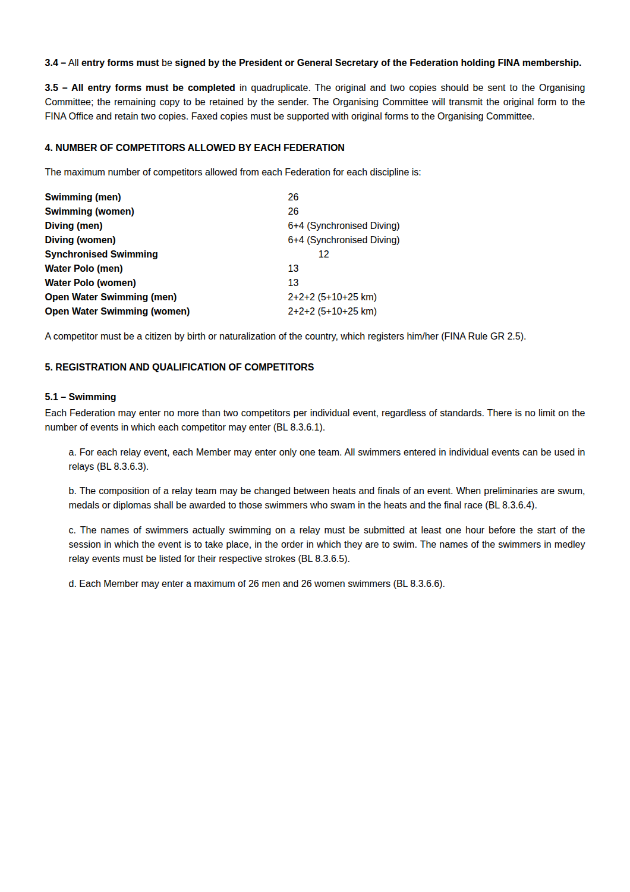3.4 – All entry forms must be signed by the President or General Secretary of the Federation holding FINA membership.
3.5 – All entry forms must be completed in quadruplicate. The original and two copies should be sent to the Organising Committee; the remaining copy to be retained by the sender. The Organising Committee will transmit the original form to the FINA Office and retain two copies. Faxed copies must be supported with original forms to the Organising Committee.
4. NUMBER OF COMPETITORS ALLOWED BY EACH FEDERATION
The maximum number of competitors allowed from each Federation for each discipline is:
| Swimming (men) | 26 |
| Swimming (women) | 26 |
| Diving (men) | 6+4 (Synchronised Diving) |
| Diving (women) | 6+4 (Synchronised Diving) |
| Synchronised Swimming | 12 |
| Water Polo (men) | 13 |
| Water Polo (women) | 13 |
| Open Water Swimming (men) | 2+2+2 (5+10+25 km) |
| Open Water Swimming (women) | 2+2+2 (5+10+25 km) |
A competitor must be a citizen by birth or naturalization of the country, which registers him/her (FINA Rule GR 2.5).
5. REGISTRATION AND QUALIFICATION OF COMPETITORS
5.1 – Swimming
Each Federation may enter no more than two competitors per individual event, regardless of standards. There is no limit on the number of events in which each competitor may enter (BL 8.3.6.1).
a. For each relay event, each Member may enter only one team. All swimmers entered in individual events can be used in relays (BL 8.3.6.3).
b. The composition of a relay team may be changed between heats and finals of an event. When preliminaries are swum, medals or diplomas shall be awarded to those swimmers who swam in the heats and the final race (BL 8.3.6.4).
c. The names of swimmers actually swimming on a relay must be submitted at least one hour before the start of the session in which the event is to take place, in the order in which they are to swim. The names of the swimmers in medley relay events must be listed for their respective strokes (BL 8.3.6.5).
d. Each Member may enter a maximum of 26 men and 26 women swimmers (BL 8.3.6.6).